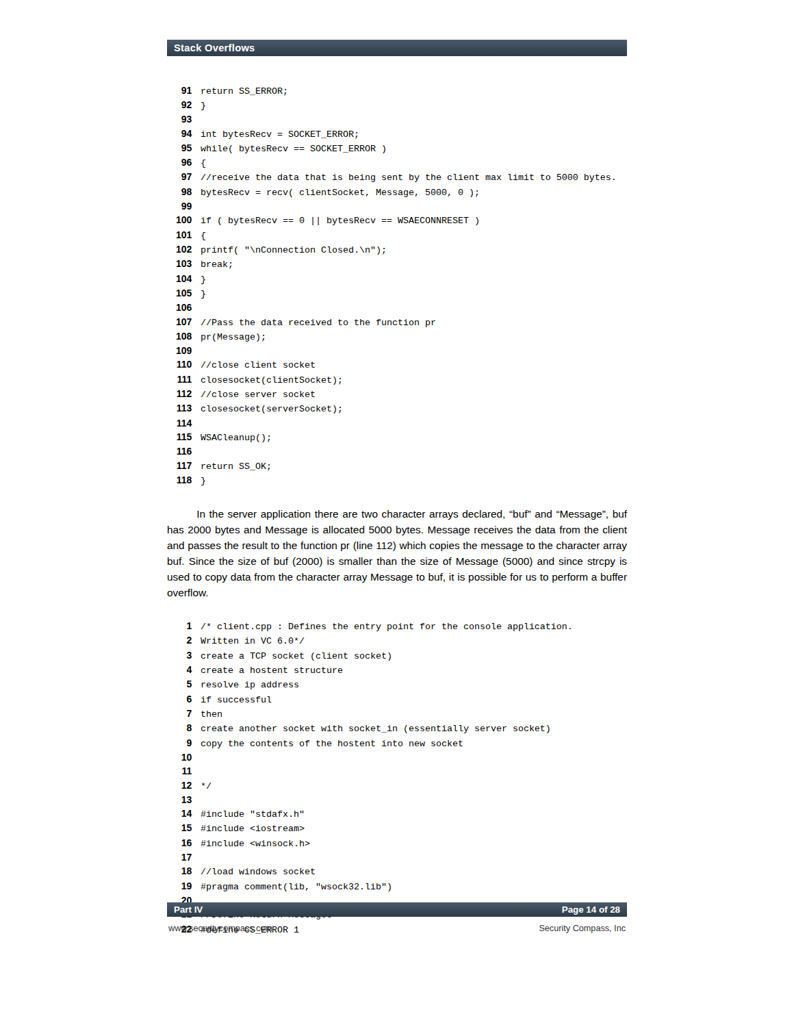Stack Overflows
91 return SS_ERROR;
92}
93
94 int bytesRecv = SOCKET_ERROR;
95 while( bytesRecv == SOCKET_ERROR )
96{
97//receive the data that is being sent by the client max limit to 5000 bytes.
98 bytesRecv = recv( clientSocket, Message, 5000, 0 );
99
100 if ( bytesRecv == 0 || bytesRecv == WSAECONNRESET )
101{
102 printf( "\nConnection Closed.\n");
103 break;
104}
105}
106
107//Pass the data received to the function pr
108 pr(Message);
109
110//close client socket
111 closesocket(clientSocket);
112//close server socket
113 closesocket(serverSocket);
114
115 WSACleanup();
116
117 return SS_OK;
118}
In the server application there are two character arrays declared, “buf” and “Message”, buf has 2000 bytes and Message is allocated 5000 bytes. Message receives the data from the client and passes the result to the function pr (line 112) which copies the message to the character array buf. Since the size of buf (2000) is smaller than the size of Message (5000) and since strcpy is used to copy data from the character array Message to buf, it is possible for us to perform a buffer overflow.
1/* client.cpp : Defines the entry point for the console application.
2 Written in VC 6.0*/
3 create a TCP socket (client socket)
4 create a hostent structure
5 resolve ip address
6 if successful
7 then
8 create another socket with socket_in (essentially server socket)
9 copy the contents of the hostent into new socket
10
11
12*/
13
14#include "stdafx.h"
15#include <iostream>
16#include <winsock.h>
17
18//load windows socket
19#pragma comment(lib, "wsock32.lib")
20
21//Define Return Messages
22#define CS_ERROR 1
Part IV Page 14 of 28
www.securitycompass.com Security Compass, Inc